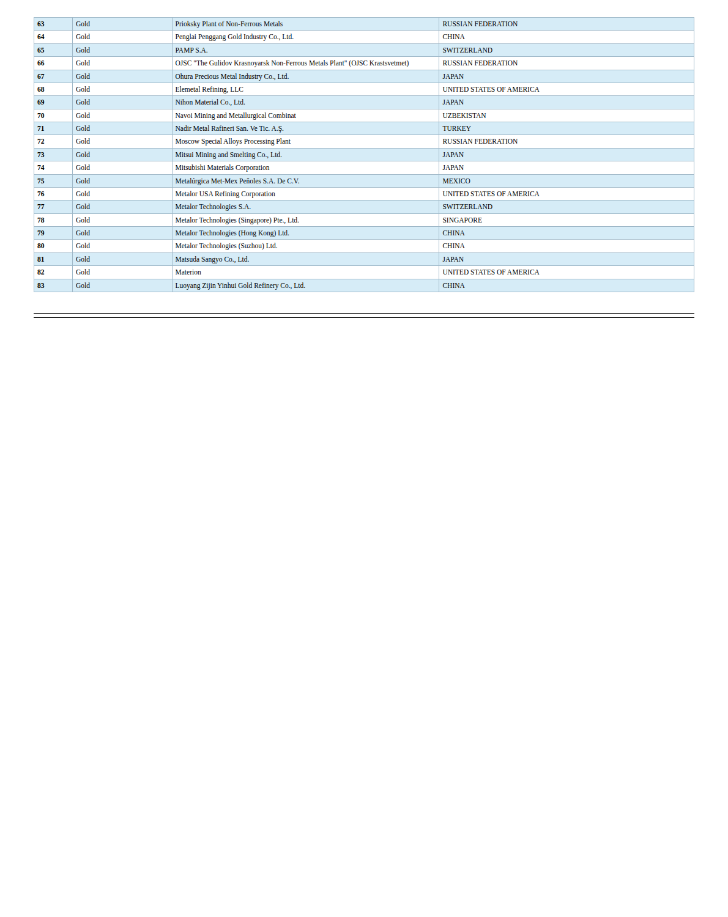| 63 | Gold | Prioksky Plant of Non-Ferrous Metals | RUSSIAN FEDERATION |
| 64 | Gold | Penglai Penggang Gold Industry Co., Ltd. | CHINA |
| 65 | Gold | PAMP S.A. | SWITZERLAND |
| 66 | Gold | OJSC "The Gulidov Krasnoyarsk Non-Ferrous Metals Plant" (OJSC Krastsvetmet) | RUSSIAN FEDERATION |
| 67 | Gold | Ohura Precious Metal Industry Co., Ltd. | JAPAN |
| 68 | Gold | Elemetal Refining, LLC | UNITED STATES OF AMERICA |
| 69 | Gold | Nihon Material Co., Ltd. | JAPAN |
| 70 | Gold | Navoi Mining and Metallurgical Combinat | UZBEKISTAN |
| 71 | Gold | Nadir Metal Rafineri San. Ve Tic. A.Ş. | TURKEY |
| 72 | Gold | Moscow Special Alloys Processing Plant | RUSSIAN FEDERATION |
| 73 | Gold | Mitsui Mining and Smelting Co., Ltd. | JAPAN |
| 74 | Gold | Mitsubishi Materials Corporation | JAPAN |
| 75 | Gold | Metalúrgica Met-Mex Peñoles S.A. De C.V. | MEXICO |
| 76 | Gold | Metalor USA Refining Corporation | UNITED STATES OF AMERICA |
| 77 | Gold | Metalor Technologies S.A. | SWITZERLAND |
| 78 | Gold | Metalor Technologies (Singapore) Pte., Ltd. | SINGAPORE |
| 79 | Gold | Metalor Technologies (Hong Kong) Ltd. | CHINA |
| 80 | Gold | Metalor Technologies (Suzhou) Ltd. | CHINA |
| 81 | Gold | Matsuda Sangyo Co., Ltd. | JAPAN |
| 82 | Gold | Materion | UNITED STATES OF AMERICA |
| 83 | Gold | Luoyang Zijin Yinhui Gold Refinery Co., Ltd. | CHINA |